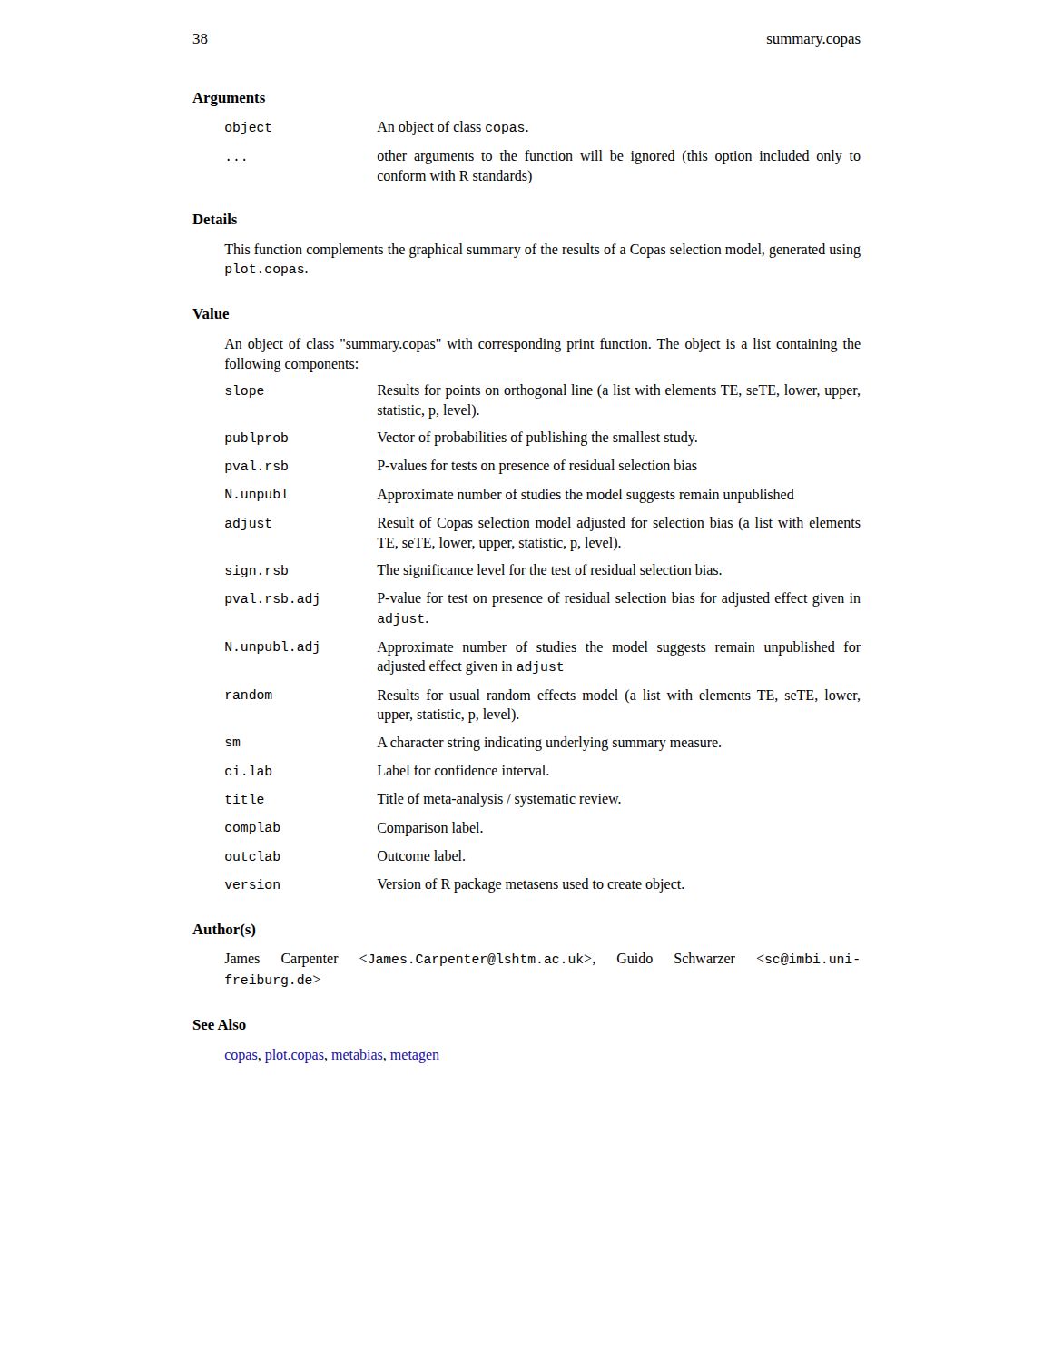38 summary.copas
Arguments
object
An object of class copas.
...
other arguments to the function will be ignored (this option included only to conform with R standards)
Details
This function complements the graphical summary of the results of a Copas selection model, generated using plot.copas.
Value
An object of class "summary.copas" with corresponding print function. The object is a list containing the following components:
slope
Results for points on orthogonal line (a list with elements TE, seTE, lower, upper, statistic, p, level).
publprob
Vector of probabilities of publishing the smallest study.
pval.rsb
P-values for tests on presence of residual selection bias
N.unpubl
Approximate number of studies the model suggests remain unpublished
adjust
Result of Copas selection model adjusted for selection bias (a list with elements TE, seTE, lower, upper, statistic, p, level).
sign.rsb
The significance level for the test of residual selection bias.
pval.rsb.adj
P-value for test on presence of residual selection bias for adjusted effect given in adjust.
N.unpubl.adj
Approximate number of studies the model suggests remain unpublished for adjusted effect given in adjust
random
Results for usual random effects model (a list with elements TE, seTE, lower, upper, statistic, p, level).
sm
A character string indicating underlying summary measure.
ci.lab
Label for confidence interval.
title
Title of meta-analysis / systematic review.
complab
Comparison label.
outclab
Outcome label.
version
Version of R package metasens used to create object.
Author(s)
James Carpenter <James.Carpenter@lshtm.ac.uk>, Guido Schwarzer <sc@imbi.uni-freiburg.de>
See Also
copas, plot.copas, metabias, metagen